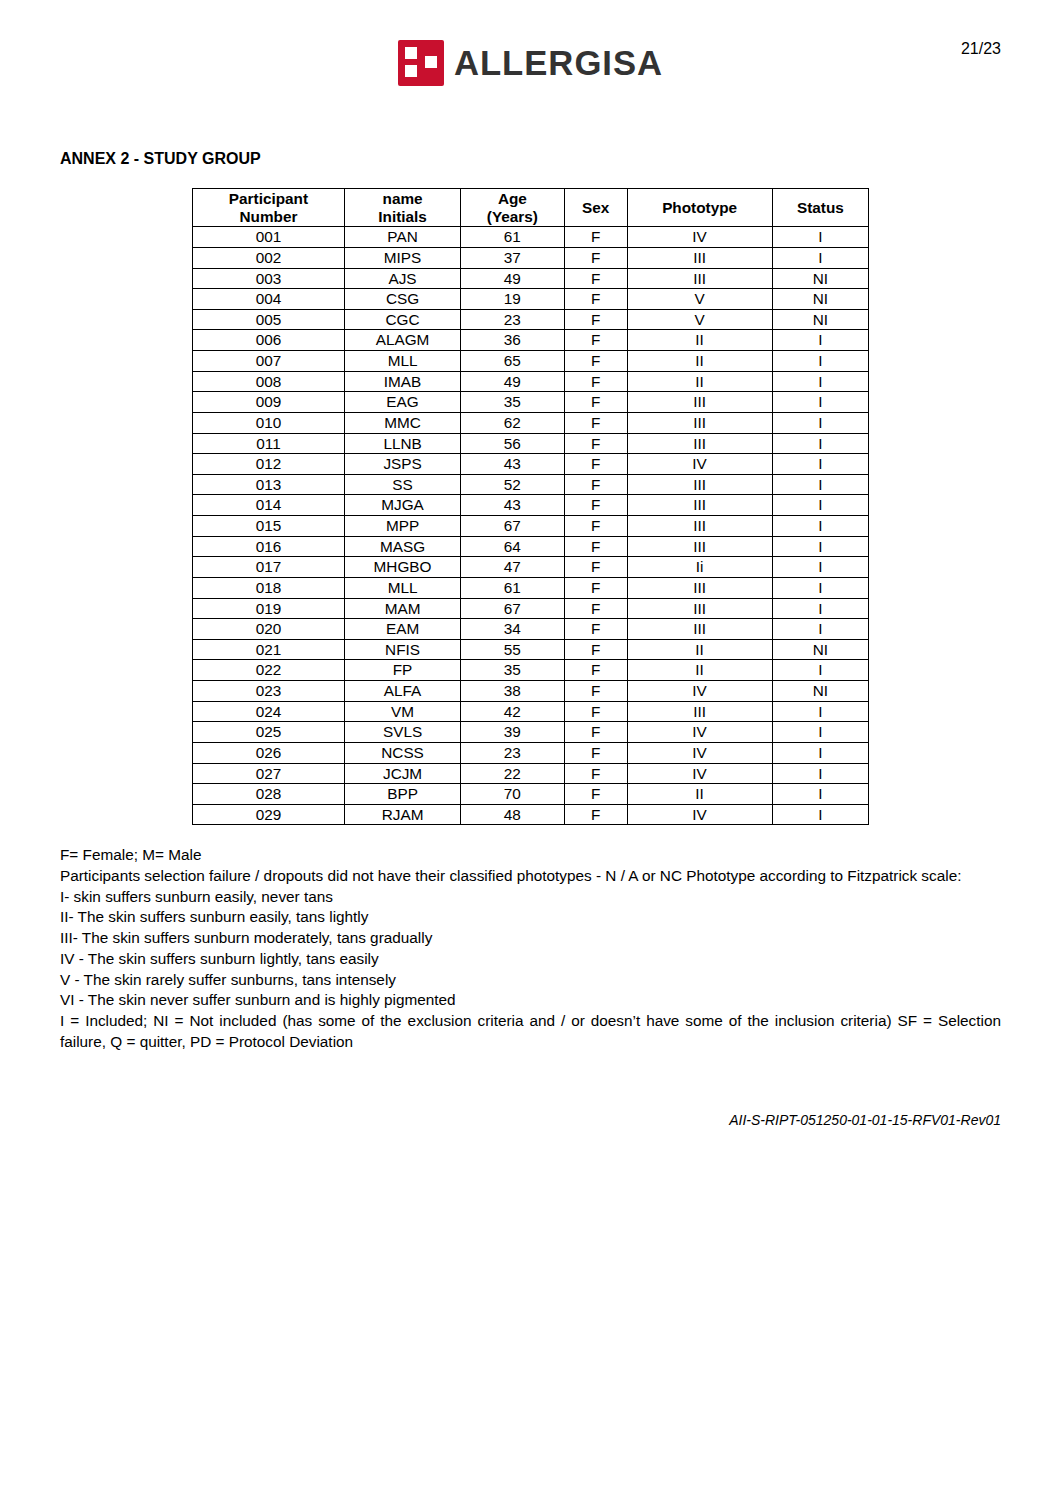21/23
ALLERGISA
ANNEX 2 - STUDY GROUP
| Participant Number | name Initials | Age (Years) | Sex | Phototype | Status |
| --- | --- | --- | --- | --- | --- |
| 001 | PAN | 61 | F | IV | I |
| 002 | MIPS | 37 | F | III | I |
| 003 | AJS | 49 | F | III | NI |
| 004 | CSG | 19 | F | V | NI |
| 005 | CGC | 23 | F | V | NI |
| 006 | ALAGM | 36 | F | II | I |
| 007 | MLL | 65 | F | II | I |
| 008 | IMAB | 49 | F | II | I |
| 009 | EAG | 35 | F | III | I |
| 010 | MMC | 62 | F | III | I |
| 011 | LLNB | 56 | F | III | I |
| 012 | JSPS | 43 | F | IV | I |
| 013 | SS | 52 | F | III | I |
| 014 | MJGA | 43 | F | III | I |
| 015 | MPP | 67 | F | III | I |
| 016 | MASG | 64 | F | III | I |
| 017 | MHGBO | 47 | F | Ii | I |
| 018 | MLL | 61 | F | III | I |
| 019 | MAM | 67 | F | III | I |
| 020 | EAM | 34 | F | III | I |
| 021 | NFIS | 55 | F | II | NI |
| 022 | FP | 35 | F | II | I |
| 023 | ALFA | 38 | F | IV | NI |
| 024 | VM | 42 | F | III | I |
| 025 | SVLS | 39 | F | IV | I |
| 026 | NCSS | 23 | F | IV | I |
| 027 | JCJM | 22 | F | IV | I |
| 028 | BPP | 70 | F | II | I |
| 029 | RJAM | 48 | F | IV | I |
F= Female; M= Male
Participants selection failure / dropouts did not have their classified phototypes - N / A or NC Phototype according to Fitzpatrick scale:
I- skin suffers sunburn easily, never tans
II- The skin suffers sunburn easily, tans lightly
III- The skin suffers sunburn moderately, tans gradually
IV - The skin suffers sunburn lightly, tans easily
V - The skin rarely suffer sunburns, tans intensely
VI - The skin never suffer sunburn and is highly pigmented
I = Included; NI = Not included (has some of the exclusion criteria and / or doesn’t have some of the inclusion criteria) SF = Selection failure, Q = quitter, PD = Protocol Deviation
AII-S-RIPT-051250-01-01-15-RFV01-Rev01